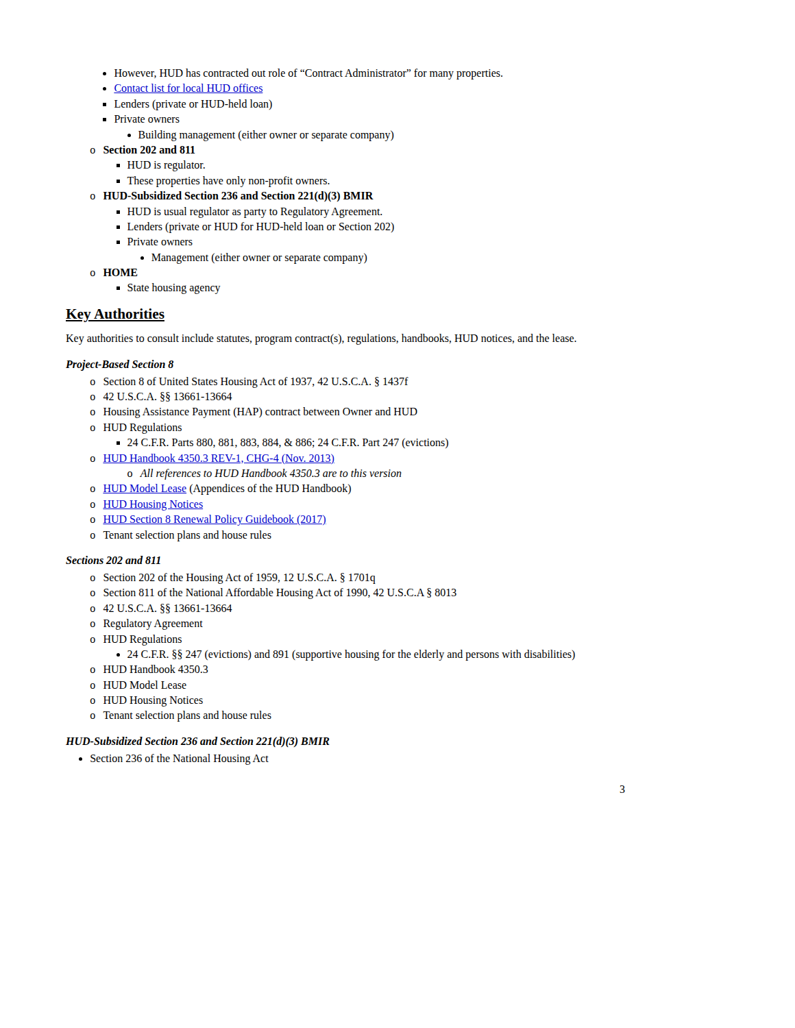However, HUD has contracted out role of “Contract Administrator” for many properties.
Contact list for local HUD offices
Lenders (private or HUD-held loan)
Private owners
Building management (either owner or separate company)
Section 202 and 811
HUD is regulator.
These properties have only non-profit owners.
HUD-Subsidized Section 236 and Section 221(d)(3) BMIR
HUD is usual regulator as party to Regulatory Agreement.
Lenders (private or HUD for HUD-held loan or Section 202)
Private owners
Management (either owner or separate company)
HOME
State housing agency
Key Authorities
Key authorities to consult include statutes, program contract(s), regulations, handbooks, HUD notices, and the lease.
Project-Based Section 8
Section 8 of United States Housing Act of 1937, 42 U.S.C.A. § 1437f
42 U.S.C.A. §§ 13661-13664
Housing Assistance Payment (HAP) contract between Owner and HUD
HUD Regulations
24 C.F.R. Parts 880, 881, 883, 884, & 886; 24 C.F.R. Part 247 (evictions)
HUD Handbook 4350.3 REV-1, CHG-4 (Nov. 2013)
All references to HUD Handbook 4350.3 are to this version
HUD Model Lease (Appendices of the HUD Handbook)
HUD Housing Notices
HUD Section 8 Renewal Policy Guidebook (2017)
Tenant selection plans and house rules
Sections 202 and 811
Section 202 of the Housing Act of 1959, 12 U.S.C.A. § 1701q
Section 811 of the National Affordable Housing Act of 1990, 42 U.S.C.A § 8013
42 U.S.C.A. §§ 13661-13664
Regulatory Agreement
HUD Regulations
24 C.F.R. §§ 247 (evictions) and 891 (supportive housing for the elderly and persons with disabilities)
HUD Handbook 4350.3
HUD Model Lease
HUD Housing Notices
Tenant selection plans and house rules
HUD-Subsidized Section 236 and Section 221(d)(3) BMIR
Section 236 of the National Housing Act
3